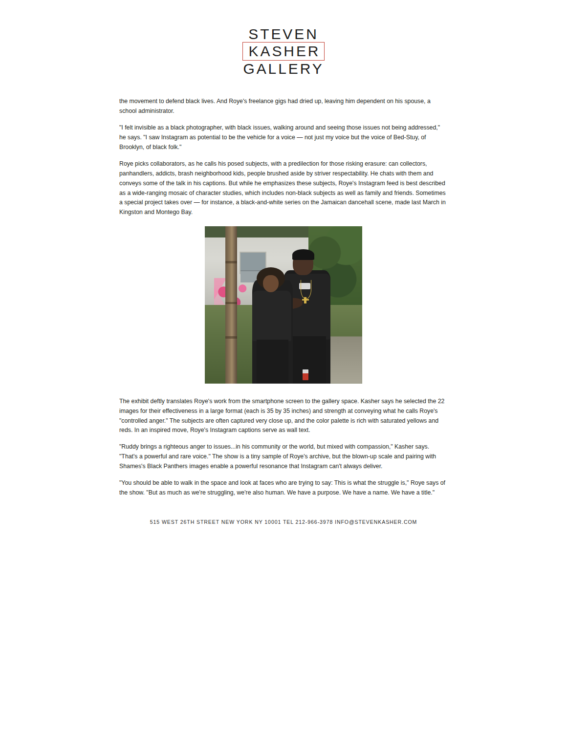STEVEN
KASHER
GALLERY
the movement to defend black lives. And Roye's freelance gigs had dried up, leaving him dependent on his spouse, a school administrator.
"I felt invisible as a black photographer, with black issues, walking around and seeing those issues not being addressed," he says. "I saw Instagram as potential to be the vehicle for a voice — not just my voice but the voice of Bed-Stuy, of Brooklyn, of black folk."
Roye picks collaborators, as he calls his posed subjects, with a predilection for those risking erasure: can collectors, panhandlers, addicts, brash neighborhood kids, people brushed aside by striver respectability. He chats with them and conveys some of the talk in his captions. But while he emphasizes these subjects, Roye's Instagram feed is best described as a wide-ranging mosaic of character studies, which includes non-black subjects as well as family and friends. Sometimes a special project takes over — for instance, a black-and-white series on the Jamaican dancehall scene, made last March in Kingston and Montego Bay.
The exhibit deftly translates Roye's work from the smartphone screen to the gallery space. Kasher says he selected the 22 images for their effectiveness in a large format (each is 35 by 35 inches) and strength at conveying what he calls Roye's "controlled anger." The subjects are often captured very close up, and the color palette is rich with saturated yellows and reds. In an inspired move, Roye's Instagram captions serve as wall text.
"Ruddy brings a righteous anger to issues...in his community or the world, but mixed with compassion," Kasher says. "That's a powerful and rare voice." The show is a tiny sample of Roye's archive, but the blown-up scale and pairing with Shames's Black Panthers images enable a powerful resonance that Instagram can't always deliver.
"You should be able to walk in the space and look at faces who are trying to say: This is what the struggle is," Roye says of the show. "But as much as we're struggling, we're also human. We have a purpose. We have a name. We have a title."
515 WEST 26TH STREET NEW YORK NY 10001 TEL 212-966-3978 INFO@STEVENKASHER.COM